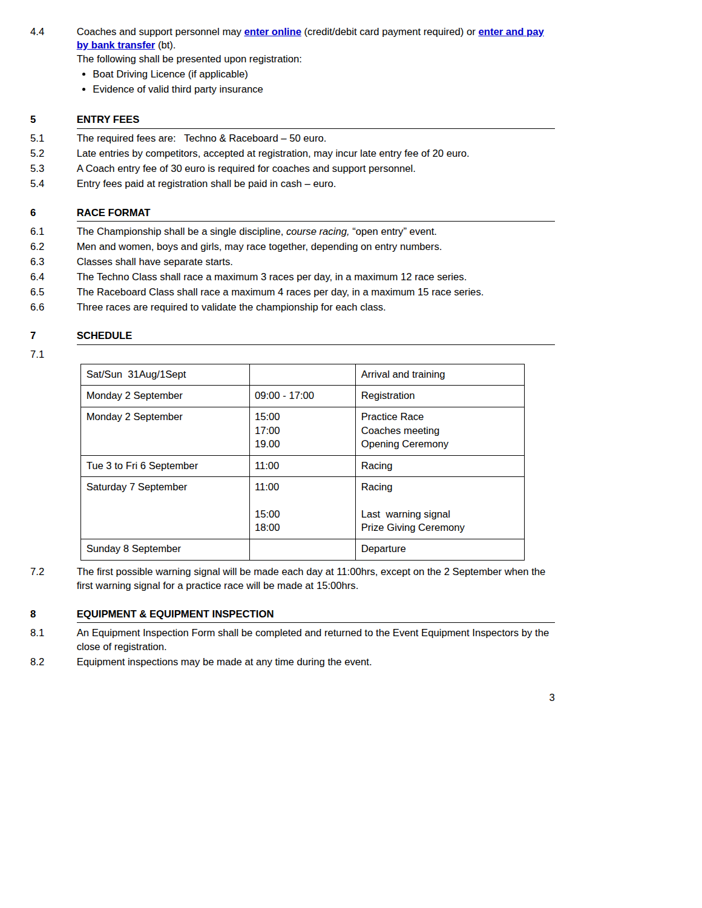4.4
Coaches and support personnel may enter online (credit/debit card payment required) or enter and pay by bank transfer (bt).
The following shall be presented upon registration:
Boat Driving Licence (if applicable)
Evidence of valid third party insurance
5
ENTRY FEES
5.1
The required fees are: Techno & Raceboard – 50 euro.
5.2
Late entries by competitors, accepted at registration, may incur late entry fee of 20 euro.
5.3
A Coach entry fee of 30 euro is required for coaches and support personnel.
5.4
Entry fees paid at registration shall be paid in cash – euro.
6
RACE FORMAT
6.1
The Championship shall be a single discipline, course racing, “open entry” event.
6.2
Men and women, boys and girls, may race together, depending on entry numbers.
6.3
Classes shall have separate starts.
6.4
The Techno Class shall race a maximum 3 races per day, in a maximum 12 race series.
6.5
The Raceboard Class shall race a maximum 4 races per day, in a maximum 15 race series.
6.6
Three races are required to validate the championship for each class.
7
SCHEDULE
7.1
| Sat/Sun 31Aug/1Sept | | Arrival and training |
| Monday 2 September | 09:00 - 17:00 | Registration |
| Monday 2 September | 15:00 17:00 19.00 | Practice Race Coaches meeting Opening Ceremony |
| Tue 3 to Fri 6 September | 11:00 | Racing |
| Saturday 7 September | 11:00 15:00 18:00 | Racing Last warning signal Prize Giving Ceremony |
| Sunday 8 September | | Departure |
7.2
The first possible warning signal will be made each day at 11:00hrs, except on the 2 September when the first warning signal for a practice race will be made at 15:00hrs.
8
EQUIPMENT & EQUIPMENT INSPECTION
8.1
An Equipment Inspection Form shall be completed and returned to the Event Equipment Inspectors by the close of registration.
8.2
Equipment inspections may be made at any time during the event.
3